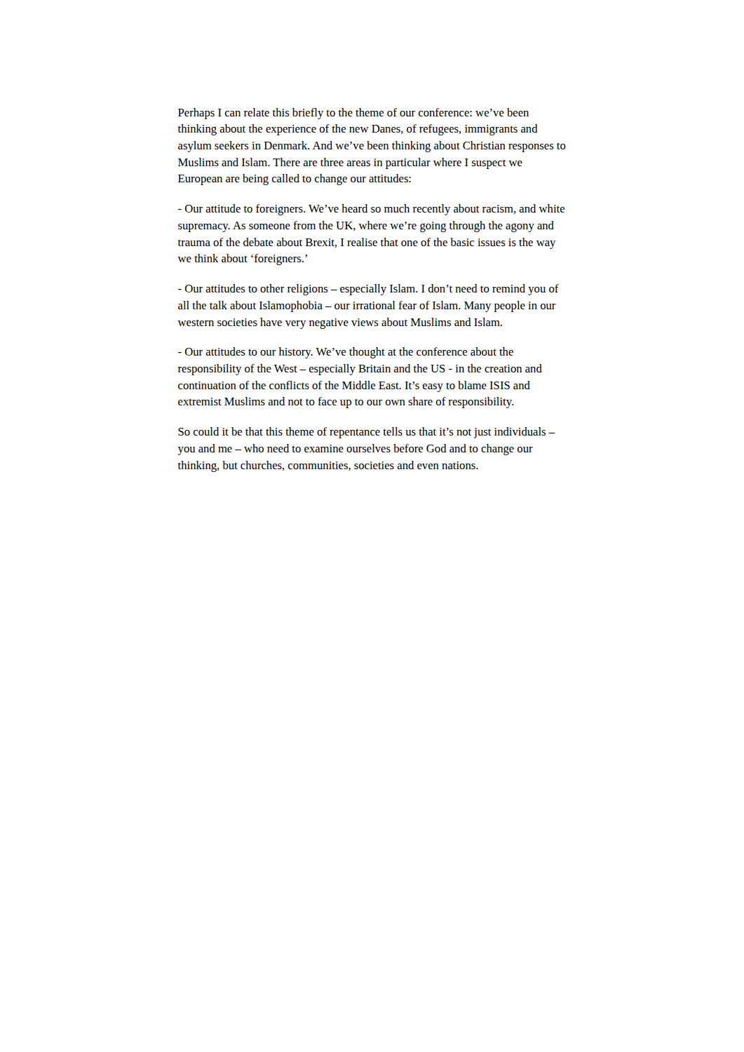Perhaps I can relate this briefly to the theme of our conference: we’ve been thinking about the experience of the new Danes, of refugees, immigrants and asylum seekers in Denmark. And we’ve been thinking about Christian responses to Muslims and Islam. There are three areas in particular where I suspect we European are being called to change our attitudes:
- Our attitude to foreigners. We’ve heard so much recently about racism, and white supremacy. As someone from the UK, where we’re going through the agony and trauma of the debate about Brexit, I realise that one of the basic issues is the way we think about ‘foreigners.’
- Our attitudes to other religions – especially Islam. I don’t need to remind you of all the talk about Islamophobia – our irrational fear of Islam. Many people in our western societies have very negative views about Muslims and Islam.
- Our attitudes to our history. We’ve thought at the conference about the responsibility of the West – especially Britain and the US - in the creation and continuation of the conflicts of the Middle East. It’s easy to blame ISIS and extremist Muslims and not to face up to our own share of responsibility.
So could it be that this theme of repentance tells us that it’s not just individuals – you and me – who need to examine ourselves before God and to change our thinking, but churches, communities, societies and even nations.